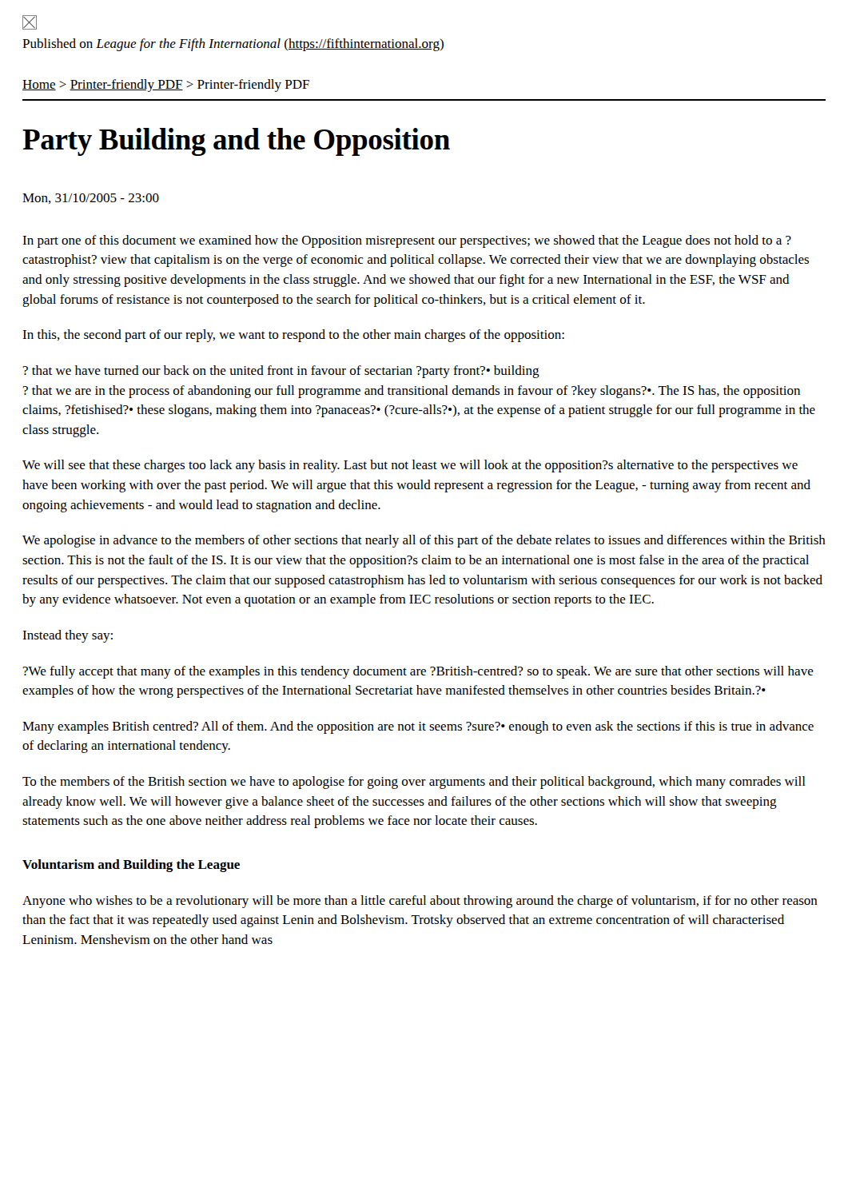Published on League for the Fifth International (https://fifthinternational.org)
Home > Printer-friendly PDF > Printer-friendly PDF
Party Building and the Opposition
Mon, 31/10/2005 - 23:00
In part one of this document we examined how the Opposition misrepresent our perspectives; we showed that the League does not hold to a ?catastrophist? view that capitalism is on the verge of economic and political collapse. We corrected their view that we are downplaying obstacles and only stressing positive developments in the class struggle. And we showed that our fight for a new International in the ESF, the WSF and global forums of resistance is not counterposed to the search for political co-thinkers, but is a critical element of it.
In this, the second part of our reply, we want to respond to the other main charges of the opposition:
? that we have turned our back on the united front in favour of sectarian ?party front?• building
? that we are in the process of abandoning our full programme and transitional demands in favour of ?key slogans?•. The IS has, the opposition claims, ?fetishised?• these slogans, making them into ?panaceas?• (?cure-alls?•), at the expense of a patient struggle for our full programme in the class struggle.
We will see that these charges too lack any basis in reality. Last but not least we will look at the opposition?s alternative to the perspectives we have been working with over the past period. We will argue that this would represent a regression for the League, - turning away from recent and ongoing achievements - and would lead to stagnation and decline.
We apologise in advance to the members of other sections that nearly all of this part of the debate relates to issues and differences within the British section. This is not the fault of the IS. It is our view that the opposition?s claim to be an international one is most false in the area of the practical results of our perspectives. The claim that our supposed catastrophism has led to voluntarism with serious consequences for our work is not backed by any evidence whatsoever. Not even a quotation or an example from IEC resolutions or section reports to the IEC.
Instead they say:
?We fully accept that many of the examples in this tendency document are ?British-centred? so to speak. We are sure that other sections will have examples of how the wrong perspectives of the International Secretariat have manifested themselves in other countries besides Britain.?•
Many examples British centred? All of them. And the opposition are not it seems ?sure?• enough to even ask the sections if this is true in advance of declaring an international tendency.
To the members of the British section we have to apologise for going over arguments and their political background, which many comrades will already know well. We will however give a balance sheet of the successes and failures of the other sections which will show that sweeping statements such as the one above neither address real problems we face nor locate their causes.
Voluntarism and Building the League
Anyone who wishes to be a revolutionary will be more than a little careful about throwing around the charge of voluntarism, if for no other reason than the fact that it was repeatedly used against Lenin and Bolshevism. Trotsky observed that an extreme concentration of will characterised Leninism. Menshevism on the other hand was